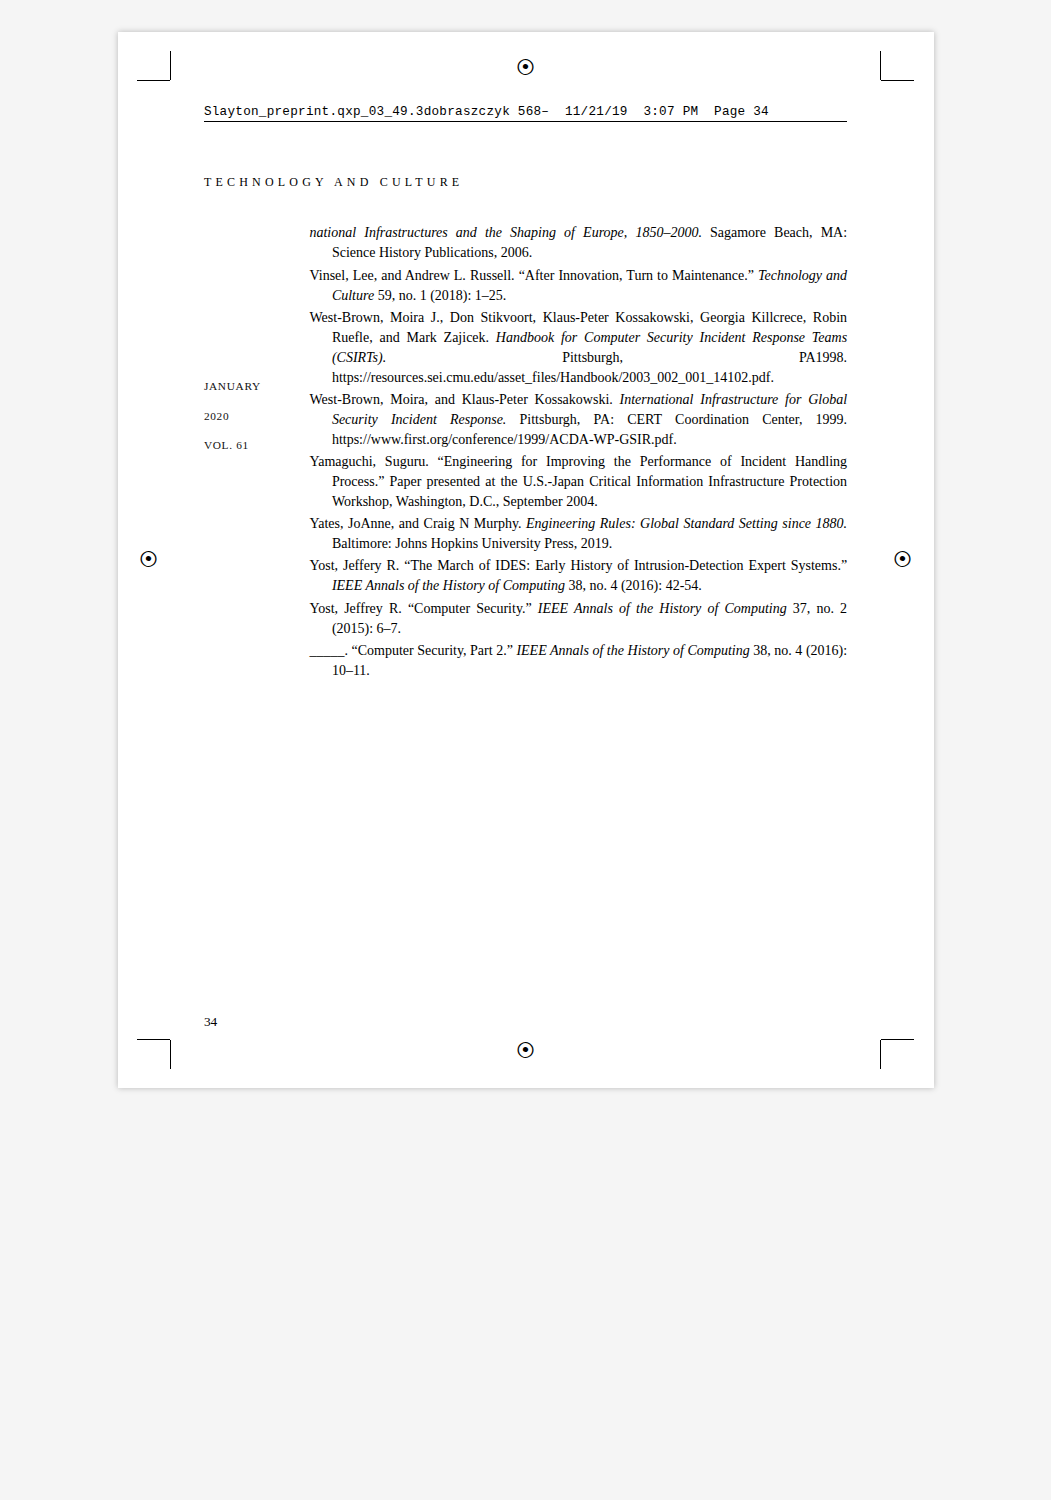⦿ ⦿ ⦿ ⦿
Slayton_preprint.qxp_03_49.3dobraszczyk 568– 11/21/19 3:07 PM Page 34
Technology and Culture
JANUARY
2020
VOL. 61
national Infrastructures and the Shaping of Europe, 1850–2000. Sagamore Beach, MA: Science History Publications, 2006.
Vinsel, Lee, and Andrew L. Russell. “After Innovation, Turn to Maintenance.” Technology and Culture 59, no. 1 (2018): 1–25.
West-Brown, Moira J., Don Stikvoort, Klaus-Peter Kossakowski, Georgia Killcrece, Robin Ruefle, and Mark Zajicek. Handbook for Computer Security Incident Response Teams (CSIRTs). Pittsburgh, PA1998. https://resources.sei.cmu.edu/asset_files/Handbook/2003_002_001_14102.pdf.
West-Brown, Moira, and Klaus-Peter Kossakowski. International Infrastructure for Global Security Incident Response. Pittsburgh, PA: CERT Coordination Center, 1999. https://www.first.org/conference/1999/ACDA-WP-GSIR.pdf.
Yamaguchi, Suguru. “Engineering for Improving the Performance of Incident Handling Process.” Paper presented at the U.S.-Japan Critical Information Infrastructure Protection Workshop, Washington, D.C., September 2004.
Yates, JoAnne, and Craig N Murphy. Engineering Rules: Global Standard Setting since 1880. Baltimore: Johns Hopkins University Press, 2019.
Yost, Jeffery R. “The March of IDES: Early History of Intrusion-Detection Expert Systems.” IEEE Annals of the History of Computing 38, no. 4 (2016): 42-54.
Yost, Jeffrey R. “Computer Security.” IEEE Annals of the History of Computing 37, no. 2 (2015): 6–7.
_____. “Computer Security, Part 2.” IEEE Annals of the History of Computing 38, no. 4 (2016): 10–11.
34